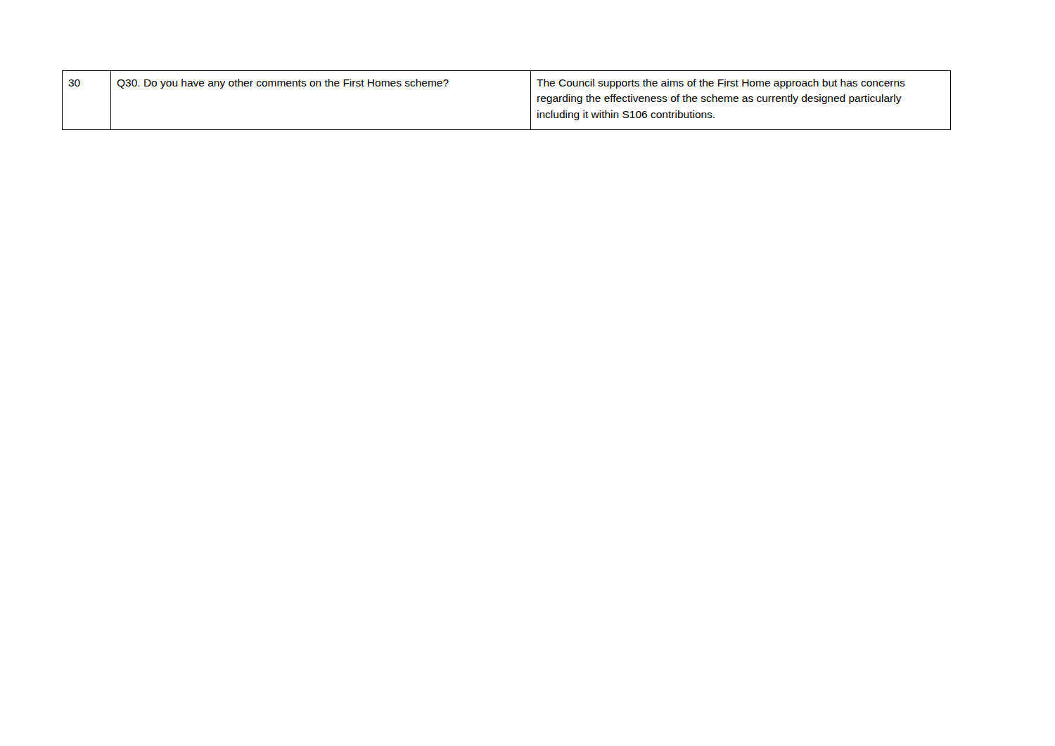| 30 | Q30. Do you have any other comments on the First Homes scheme? | The Council supports the aims of the First Home approach but has concerns regarding the effectiveness of the scheme as currently designed particularly including it within S106 contributions. |